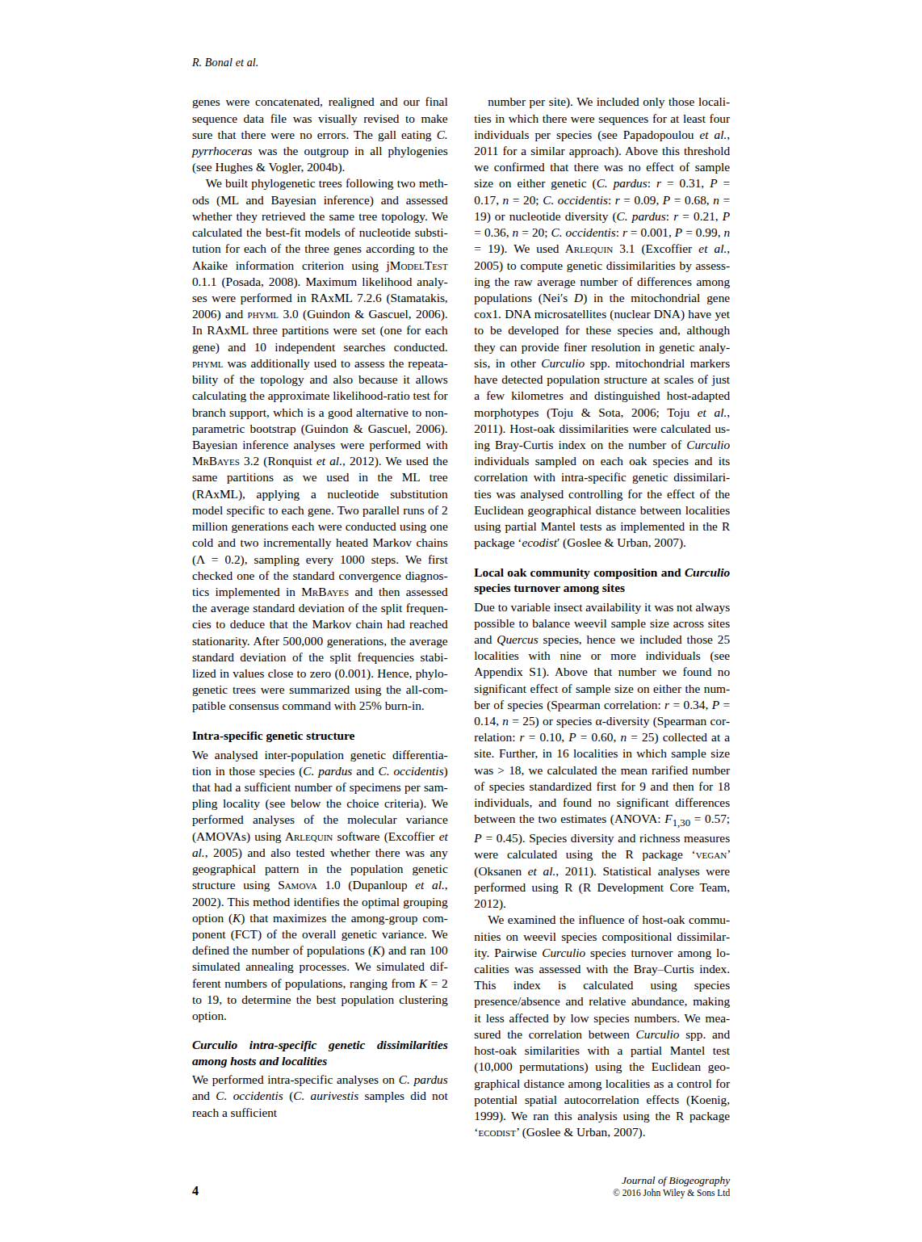R. Bonal et al.
genes were concatenated, realigned and our final sequence data file was visually revised to make sure that there were no errors. The gall eating C. pyrrhoceras was the outgroup in all phylogenies (see Hughes & Vogler, 2004b).
We built phylogenetic trees following two methods (ML and Bayesian inference) and assessed whether they retrieved the same tree topology. We calculated the best-fit models of nucleotide substitution for each of the three genes according to the Akaike information criterion using jModel Test 0.1.1 (Posada, 2008). Maximum likelihood analyses were performed in RAxML 7.2.6 (Stamatakis, 2006) and phyml 3.0 (Guindon & Gascuel, 2006). In RAxML three partitions were set (one for each gene) and 10 independent searches conducted. phyml was additionally used to assess the repeatability of the topology and also because it allows calculating the approximate likelihood-ratio test for branch support, which is a good alternative to nonparametric bootstrap (Guindon & Gascuel, 2006). Bayesian inference analyses were performed with Mr Bayes 3.2 (Ronquist et al., 2012). We used the same partitions as we used in the ML tree (RAxML), applying a nucleotide substitution model specific to each gene. Two parallel runs of 2 million generations each were conducted using one cold and two incrementally heated Markov chains (Λ = 0.2), sampling every 1000 steps. We first checked one of the standard convergence diagnostics implemented in Mr Bayes and then assessed the average standard deviation of the split frequencies to deduce that the Markov chain had reached stationarity. After 500,000 generations, the average standard deviation of the split frequencies stabilized in values close to zero (0.001). Hence, phylogenetic trees were summarized using the all-compatible consensus command with 25% burn-in.
Intra-specific genetic structure
We analysed inter-population genetic differentiation in those species (C. pardus and C. occidentis) that had a sufficient number of specimens per sampling locality (see below the choice criteria). We performed analyses of the molecular variance (AMOVAs) using Arlequin software (Excoffier et al., 2005) and also tested whether there was any geographical pattern in the population genetic structure using Samova 1.0 (Dupanloup et al., 2002). This method identifies the optimal grouping option (K) that maximizes the among-group component (FCT) of the overall genetic variance. We defined the number of populations (K) and ran 100 simulated annealing processes. We simulated different numbers of populations, ranging from K = 2 to 19, to determine the best population clustering option.
Curculio intra-specific genetic dissimilarities among hosts and localities
We performed intra-specific analyses on C. pardus and C. occidentis (C. aurivestis samples did not reach a sufficient
number per site). We included only those localities in which there were sequences for at least four individuals per species (see Papadopoulou et al., 2011 for a similar approach). Above this threshold we confirmed that there was no effect of sample size on either genetic (C. pardus: r = 0.31, P = 0.17, n = 20; C. occidentis: r = 0.09, P = 0.68, n = 19) or nucleotide diversity (C. pardus: r = 0.21, P = 0.36, n = 20; C. occidentis: r = 0.001, P = 0.99, n = 19). We used Arlequin 3.1 (Excoffier et al., 2005) to compute genetic dissimilarities by assessing the raw average number of differences among populations (Nei′s D) in the mitochondrial gene cox1. DNA microsatellites (nuclear DNA) have yet to be developed for these species and, although they can provide finer resolution in genetic analysis, in other Curculio spp. mitochondrial markers have detected population structure at scales of just a few kilometres and distinguished host-adapted morphotypes (Toju & Sota, 2006; Toju et al., 2011). Host-oak dissimilarities were calculated using Bray-Curtis index on the number of Curculio individuals sampled on each oak species and its correlation with intra-specific genetic dissimilarities was analysed controlling for the effect of the Euclidean geographical distance between localities using partial Mantel tests as implemented in the R package ‘ecodist′ (Goslee & Urban, 2007).
Local oak community composition and Curculio species turnover among sites
Due to variable insect availability it was not always possible to balance weevil sample size across sites and Quercus species, hence we included those 25 localities with nine or more individuals (see Appendix S1). Above that number we found no significant effect of sample size on either the number of species (Spearman correlation: r = 0.34, P = 0.14, n = 25) or species α-diversity (Spearman correlation: r = 0.10, P = 0.60, n = 25) collected at a site. Further, in 16 localities in which sample size was > 18, we calculated the mean rarified number of species standardized first for 9 and then for 18 individuals, and found no significant differences between the two estimates (ANOVA: F1,30 = 0.57; P = 0.45). Species diversity and richness measures were calculated using the R package ‘vegan’ (Oksanen et al., 2011). Statistical analyses were performed using R (R Development Core Team, 2012).
We examined the influence of host-oak communities on weevil species compositional dissimilarity. Pairwise Curculio species turnover among localities was assessed with the Bray–Curtis index. This index is calculated using species presence/absence and relative abundance, making it less affected by low species numbers. We measured the correlation between Curculio spp. and host-oak similarities with a partial Mantel test (10,000 permutations) using the Euclidean geographical distance among localities as a control for potential spatial autocorrelation effects (Koenig, 1999). We ran this analysis using the R package ‘ecodist’ (Goslee & Urban, 2007).
4
Journal of Biogeography © 2016 John Wiley & Sons Ltd